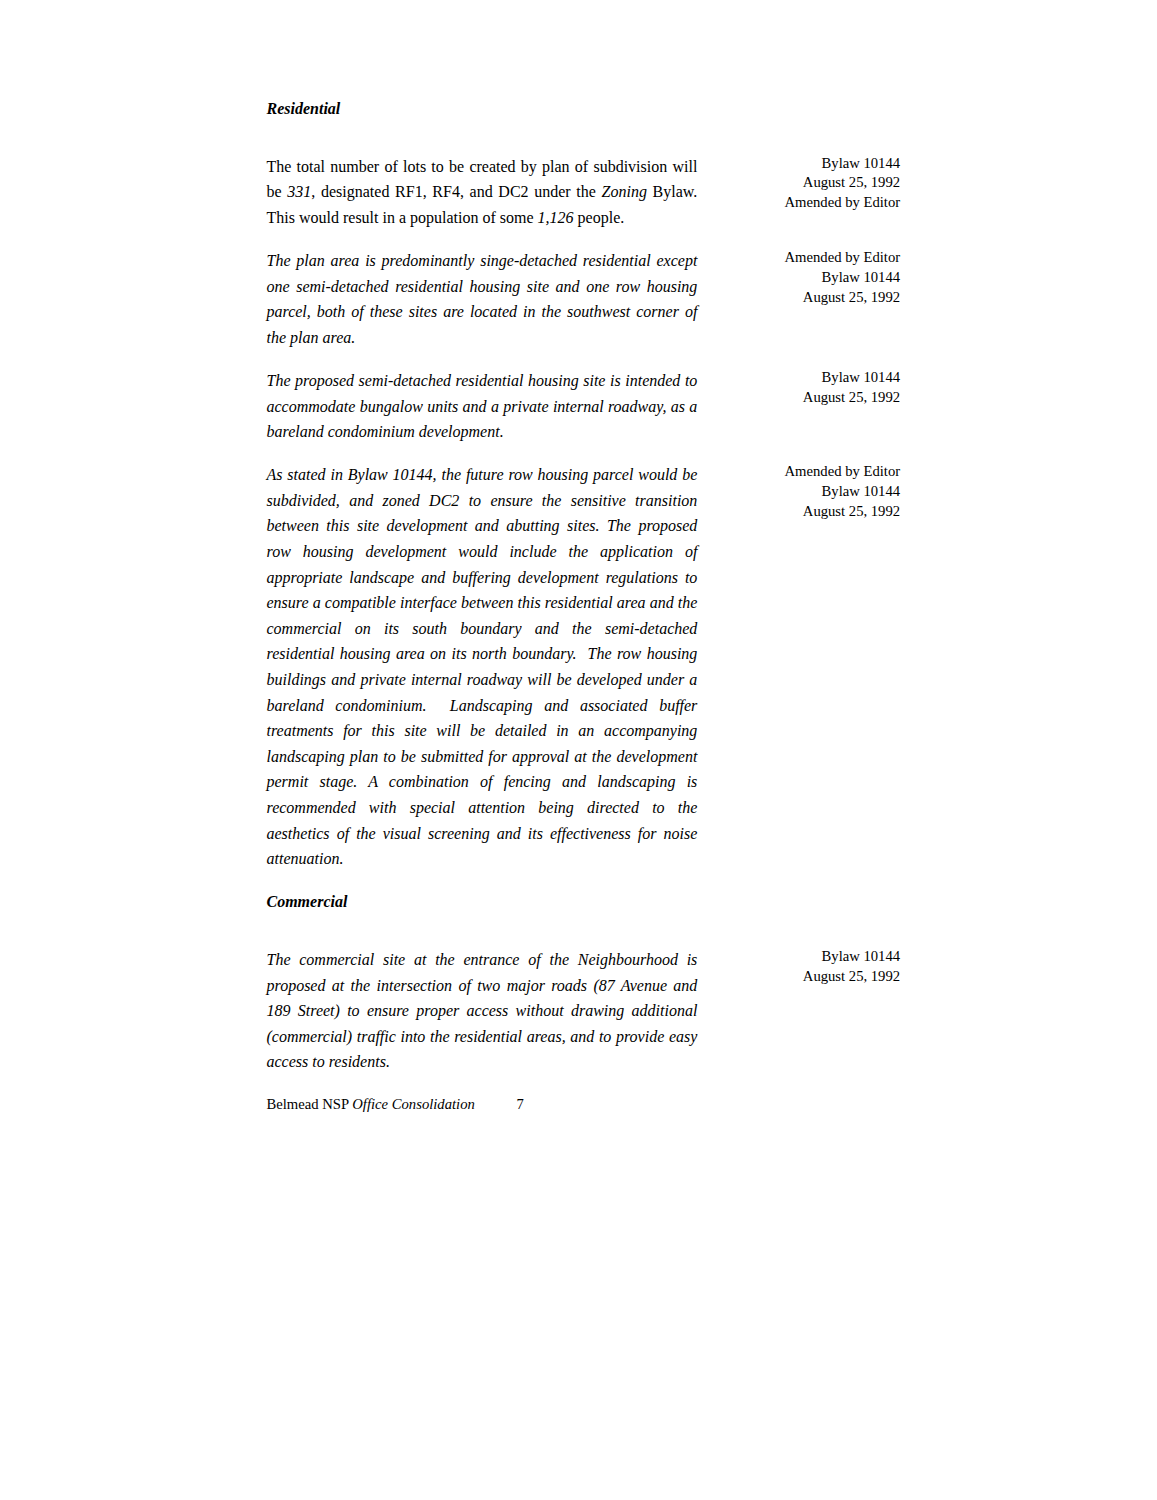Residential
The total number of lots to be created by plan of subdivision will be 331, designated RF1, RF4, and DC2 under the Zoning Bylaw. This would result in a population of some 1,126 people.
Bylaw 10144
August 25, 1992
Amended by Editor
The plan area is predominantly singe-detached residential except one semi-detached residential housing site and one row housing parcel, both of these sites are located in the southwest corner of the plan area.
Amended by Editor
Bylaw 10144
August 25, 1992
The proposed semi-detached residential housing site is intended to accommodate bungalow units and a private internal roadway, as a bareland condominium development.
Bylaw 10144
August 25, 1992
As stated in Bylaw 10144, the future row housing parcel would be subdivided, and zoned DC2 to ensure the sensitive transition between this site development and abutting sites. The proposed row housing development would include the application of appropriate landscape and buffering development regulations to ensure a compatible interface between this residential area and the commercial on its south boundary and the semi-detached residential housing area on its north boundary. The row housing buildings and private internal roadway will be developed under a bareland condominium. Landscaping and associated buffer treatments for this site will be detailed in an accompanying landscaping plan to be submitted for approval at the development permit stage. A combination of fencing and landscaping is recommended with special attention being directed to the aesthetics of the visual screening and its effectiveness for noise attenuation.
Amended by Editor
Bylaw 10144
August 25, 1992
Commercial
The commercial site at the entrance of the Neighbourhood is proposed at the intersection of two major roads (87 Avenue and 189 Street) to ensure proper access without drawing additional (commercial) traffic into the residential areas, and to provide easy access to residents.
Bylaw 10144
August 25, 1992
Belmead NSP Office Consolidation 7